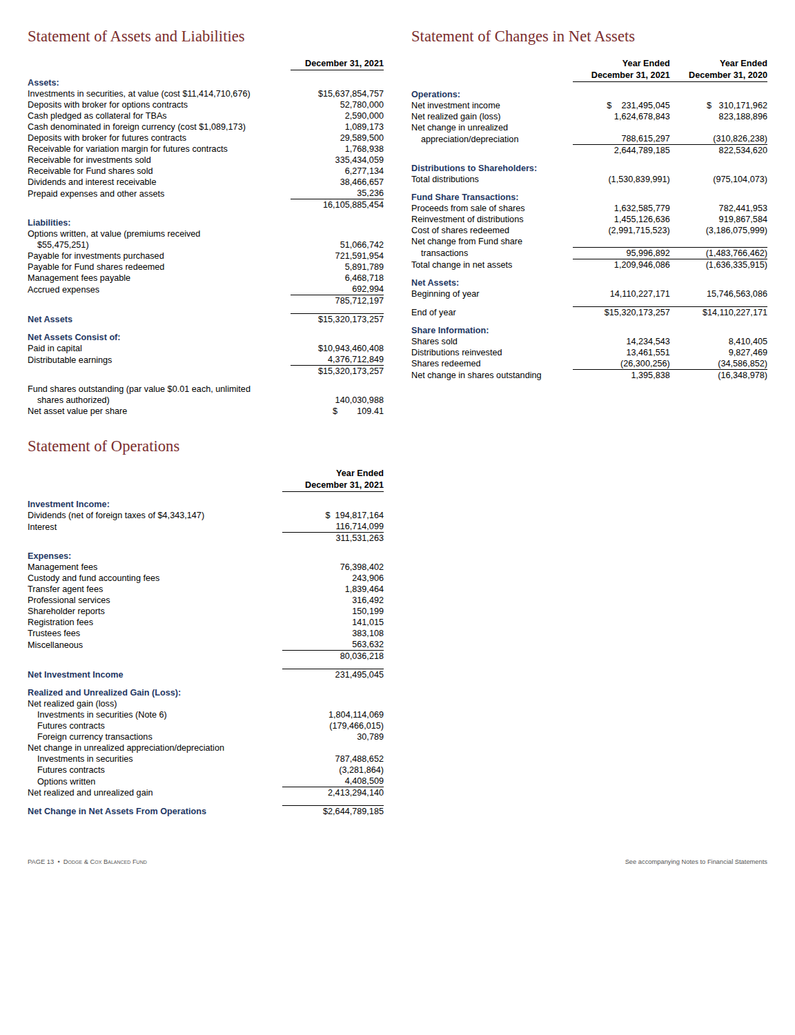Statement of Assets and Liabilities
| | December 31, 2021 |
| Assets: | |
| Investments in securities, at value (cost $11,414,710,676) | $15,637,854,757 |
| Deposits with broker for options contracts | 52,780,000 |
| Cash pledged as collateral for TBAs | 2,590,000 |
| Cash denominated in foreign currency (cost $1,089,173) | 1,089,173 |
| Deposits with broker for futures contracts | 29,589,500 |
| Receivable for variation margin for futures contracts | 1,768,938 |
| Receivable for investments sold | 335,434,059 |
| Receivable for Fund shares sold | 6,277,134 |
| Dividends and interest receivable | 38,466,657 |
| Prepaid expenses and other assets | 35,236 |
| | 16,105,885,454 |
| Liabilities: | |
| Options written, at value (premiums received | |
| $55,475,251) | 51,066,742 |
| Payable for investments purchased | 721,591,954 |
| Payable for Fund shares redeemed | 5,891,789 |
| Management fees payable | 6,468,718 |
| Accrued expenses | 692,994 |
| | 785,712,197 |
| Net Assets | $15,320,173,257 |
| Net Assets Consist of: | |
| Paid in capital | $10,943,460,408 |
| Distributable earnings | 4,376,712,849 |
| | $15,320,173,257 |
| Fund shares outstanding (par value $0.01 each, unlimited | |
| shares authorized) | 140,030,988 |
| Net asset value per share | $ 109.41 |
Statement of Operations
| | Year Ended |
| | December 31, 2021 |
| Investment Income: | |
| Dividends (net of foreign taxes of $4,343,147) | $ 194,817,164 |
| Interest | 116,714,099 |
| | 311,531,263 |
| Expenses: | |
| Management fees | 76,398,402 |
| Custody and fund accounting fees | 243,906 |
| Transfer agent fees | 1,839,464 |
| Professional services | 316,492 |
| Shareholder reports | 150,199 |
| Registration fees | 141,015 |
| Trustees fees | 383,108 |
| Miscellaneous | 563,632 |
| | 80,036,218 |
| Net Investment Income | 231,495,045 |
| Realized and Unrealized Gain (Loss): | |
| Net realized gain (loss) | |
| Investments in securities (Note 6) | 1,804,114,069 |
| Futures contracts | (179,466,015) |
| Foreign currency transactions | 30,789 |
| Net change in unrealized appreciation/depreciation | |
| Investments in securities | 787,488,652 |
| Futures contracts | (3,281,864) |
| Options written | 4,408,509 |
| Net realized and unrealized gain | 2,413,294,140 |
| Net Change in Net Assets From Operations | $2,644,789,185 |
Statement of Changes in Net Assets
| | Year Ended | Year Ended |
| | December 31, 2021 | December 31, 2020 |
| Operations: | | |
| Net investment income | $ 231,495,045 | $ 310,171,962 |
| Net realized gain (loss) | 1,624,678,843 | 823,188,896 |
| Net change in unrealized | | |
| appreciation/depreciation | 788,615,297 | (310,826,238) |
| | 2,644,789,185 | 822,534,620 |
| Distributions to Shareholders: | | |
| Total distributions | (1,530,839,991) | (975,104,073) |
| Fund Share Transactions: | | |
| Proceeds from sale of shares | 1,632,585,779 | 782,441,953 |
| Reinvestment of distributions | 1,455,126,636 | 919,867,584 |
| Cost of shares redeemed | (2,991,715,523) | (3,186,075,999) |
| Net change from Fund share | | |
| transactions | 95,996,892 | (1,483,766,462) |
| Total change in net assets | 1,209,946,086 | (1,636,335,915) |
| Net Assets: | | |
| Beginning of year | 14,110,227,171 | 15,746,563,086 |
| End of year | $15,320,173,257 | $14,110,227,171 |
| Share Information: | | |
| Shares sold | 14,234,543 | 8,410,405 |
| Distributions reinvested | 13,461,551 | 9,827,469 |
| Shares redeemed | (26,300,256) | (34,586,852) |
| Net change in shares outstanding | 1,395,838 | (16,348,978) |
PAGE 13 • Dodge & Cox Balanced Fund
See accompanying Notes to Financial Statements